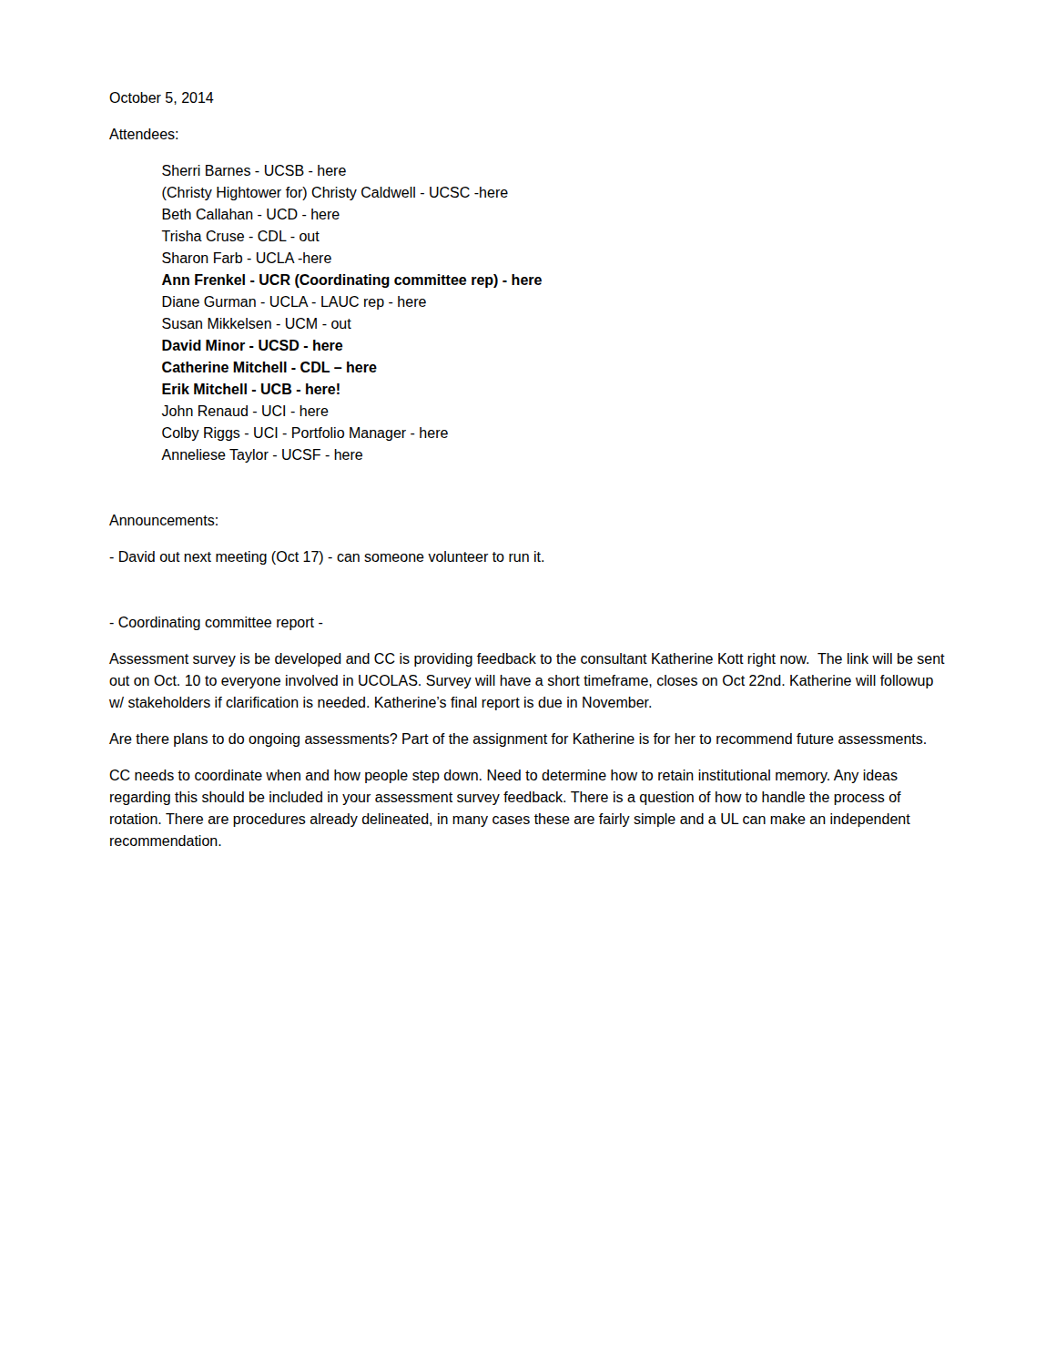October 5, 2014
Attendees:
Sherri Barnes - UCSB - here
(Christy Hightower for) Christy Caldwell - UCSC -here
Beth Callahan - UCD - here
Trisha Cruse - CDL - out
Sharon Farb - UCLA -here
Ann Frenkel - UCR (Coordinating committee rep) - here
Diane Gurman - UCLA - LAUC rep - here
Susan Mikkelsen - UCM - out
David Minor - UCSD - here
Catherine Mitchell - CDL – here
Erik Mitchell - UCB - here!
John Renaud - UCI - here
Colby Riggs - UCI - Portfolio Manager - here
Anneliese Taylor - UCSF - here
Announcements:
- David out next meeting (Oct 17) - can someone volunteer to run it.
- Coordinating committee report -
Assessment survey is be developed and CC is providing feedback to the consultant Katherine Kott right now. The link will be sent out on Oct. 10 to everyone involved in UCOLAS. Survey will have a short timeframe, closes on Oct 22nd. Katherine will followup w/ stakeholders if clarification is needed. Katherine’s final report is due in November.
Are there plans to do ongoing assessments? Part of the assignment for Katherine is for her to recommend future assessments.
CC needs to coordinate when and how people step down. Need to determine how to retain institutional memory. Any ideas regarding this should be included in your assessment survey feedback. There is a question of how to handle the process of rotation. There are procedures already delineated, in many cases these are fairly simple and a UL can make an independent recommendation.